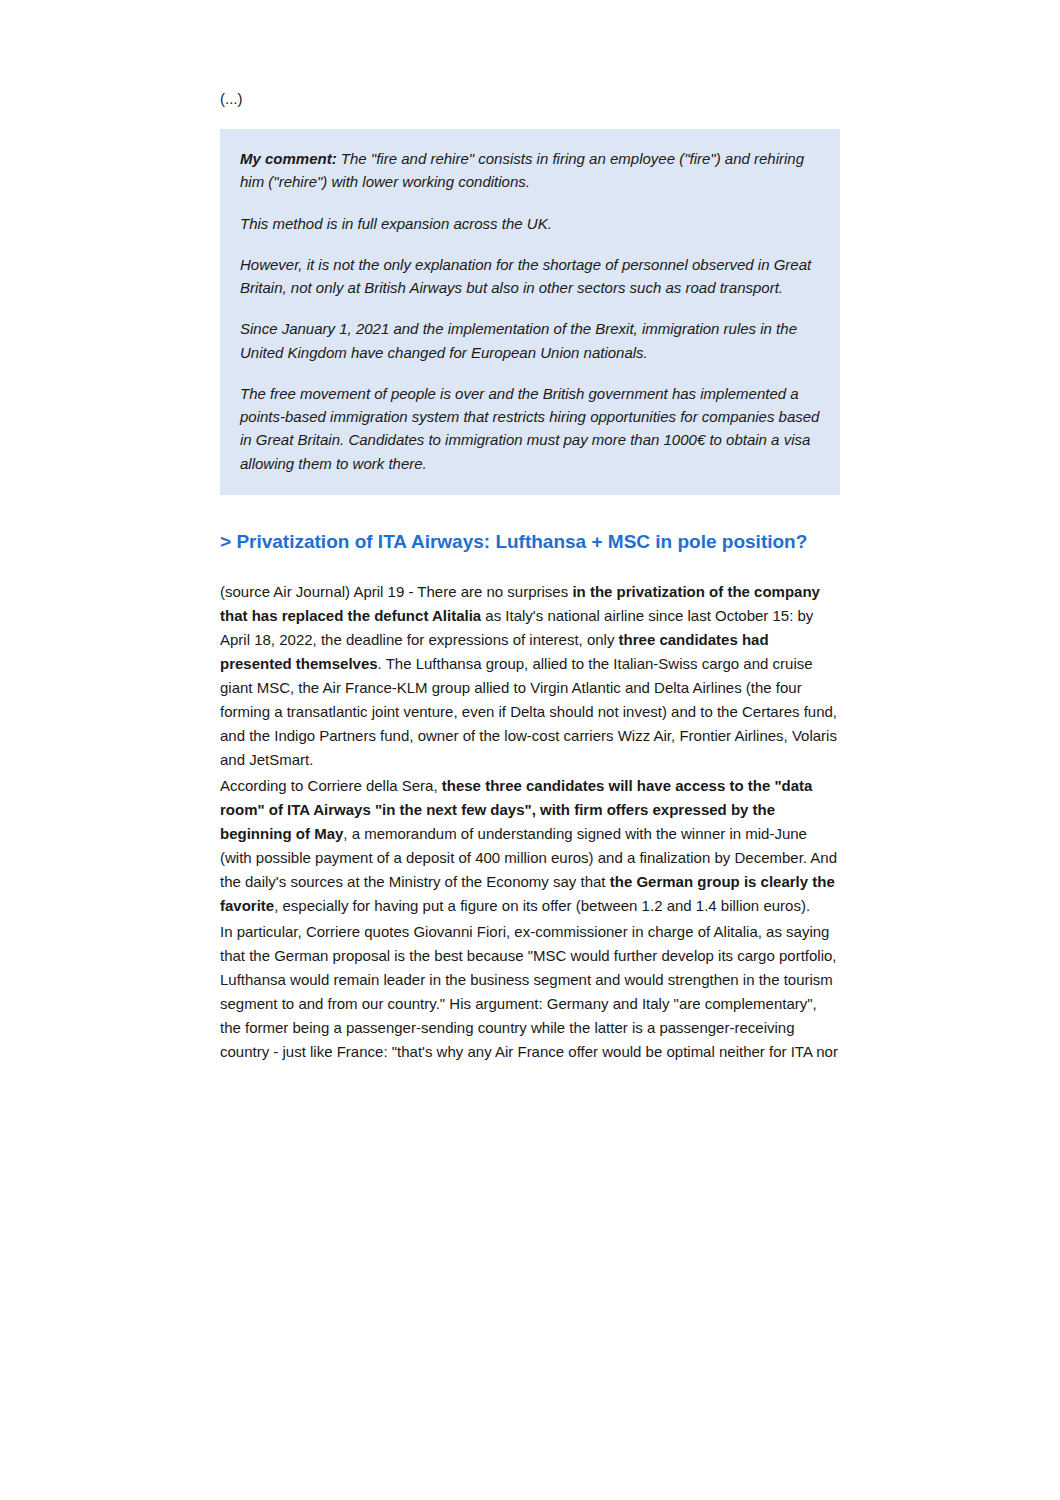(...)
My comment: The "fire and rehire" consists in firing an employee ("fire") and rehiring him ("rehire") with lower working conditions.
This method is in full expansion across the UK.
However, it is not the only explanation for the shortage of personnel observed in Great Britain, not only at British Airways but also in other sectors such as road transport.
Since January 1, 2021 and the implementation of the Brexit, immigration rules in the United Kingdom have changed for European Union nationals.
The free movement of people is over and the British government has implemented a points-based immigration system that restricts hiring opportunities for companies based in Great Britain. Candidates to immigration must pay more than 1000€ to obtain a visa allowing them to work there.
> Privatization of ITA Airways: Lufthansa + MSC in pole position?
(source Air Journal) April 19 - There are no surprises in the privatization of the company that has replaced the defunct Alitalia as Italy's national airline since last October 15: by April 18, 2022, the deadline for expressions of interest, only three candidates had presented themselves. The Lufthansa group, allied to the Italian-Swiss cargo and cruise giant MSC, the Air France-KLM group allied to Virgin Atlantic and Delta Airlines (the four forming a transatlantic joint venture, even if Delta should not invest) and to the Certares fund, and the Indigo Partners fund, owner of the low-cost carriers Wizz Air, Frontier Airlines, Volaris and JetSmart.
According to Corriere della Sera, these three candidates will have access to the "data room" of ITA Airways "in the next few days", with firm offers expressed by the beginning of May, a memorandum of understanding signed with the winner in mid-June (with possible payment of a deposit of 400 million euros) and a finalization by December. And the daily's sources at the Ministry of the Economy say that the German group is clearly the favorite, especially for having put a figure on its offer (between 1.2 and 1.4 billion euros).
In particular, Corriere quotes Giovanni Fiori, ex-commissioner in charge of Alitalia, as saying that the German proposal is the best because "MSC would further develop its cargo portfolio, Lufthansa would remain leader in the business segment and would strengthen in the tourism segment to and from our country." His argument: Germany and Italy "are complementary", the former being a passenger-sending country while the latter is a passenger-receiving country - just like France: "that's why any Air France offer would be optimal neither for ITA nor